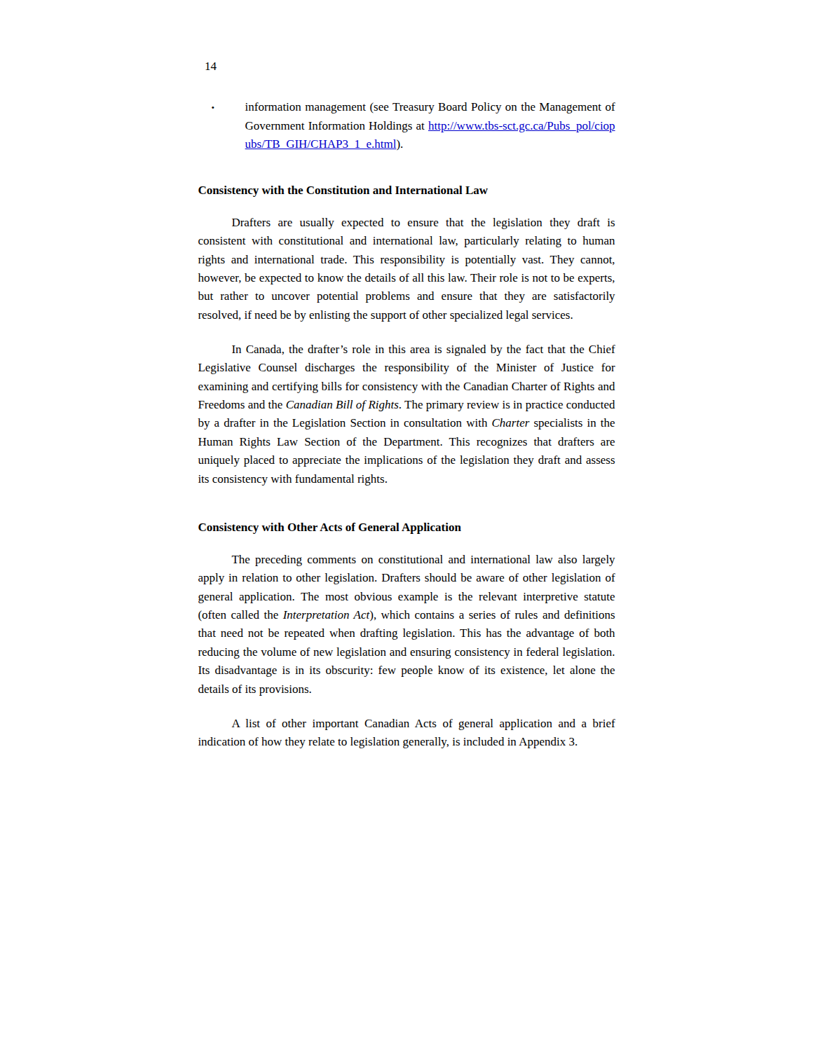14
•
information management (see Treasury Board Policy on the Management of Government Information Holdings at http://www.tbs-sct.gc.ca/Pubs_pol/ciopubs/TB_GIH/CHAP3_1_e.html).
Consistency with the Constitution and International Law
Drafters are usually expected to ensure that the legislation they draft is consistent with constitutional and international law, particularly relating to human rights and international trade. This responsibility is potentially vast. They cannot, however, be expected to know the details of all this law. Their role is not to be experts, but rather to uncover potential problems and ensure that they are satisfactorily resolved, if need be by enlisting the support of other specialized legal services.
In Canada, the drafter’s role in this area is signaled by the fact that the Chief Legislative Counsel discharges the responsibility of the Minister of Justice for examining and certifying bills for consistency with the Canadian Charter of Rights and Freedoms and the Canadian Bill of Rights. The primary review is in practice conducted by a drafter in the Legislation Section in consultation with Charter specialists in the Human Rights Law Section of the Department. This recognizes that drafters are uniquely placed to appreciate the implications of the legislation they draft and assess its consistency with fundamental rights.
Consistency with Other Acts of General Application
The preceding comments on constitutional and international law also largely apply in relation to other legislation. Drafters should be aware of other legislation of general application. The most obvious example is the relevant interpretive statute (often called the Interpretation Act), which contains a series of rules and definitions that need not be repeated when drafting legislation. This has the advantage of both reducing the volume of new legislation and ensuring consistency in federal legislation. Its disadvantage is in its obscurity: few people know of its existence, let alone the details of its provisions.
A list of other important Canadian Acts of general application and a brief indication of how they relate to legislation generally, is included in Appendix 3.